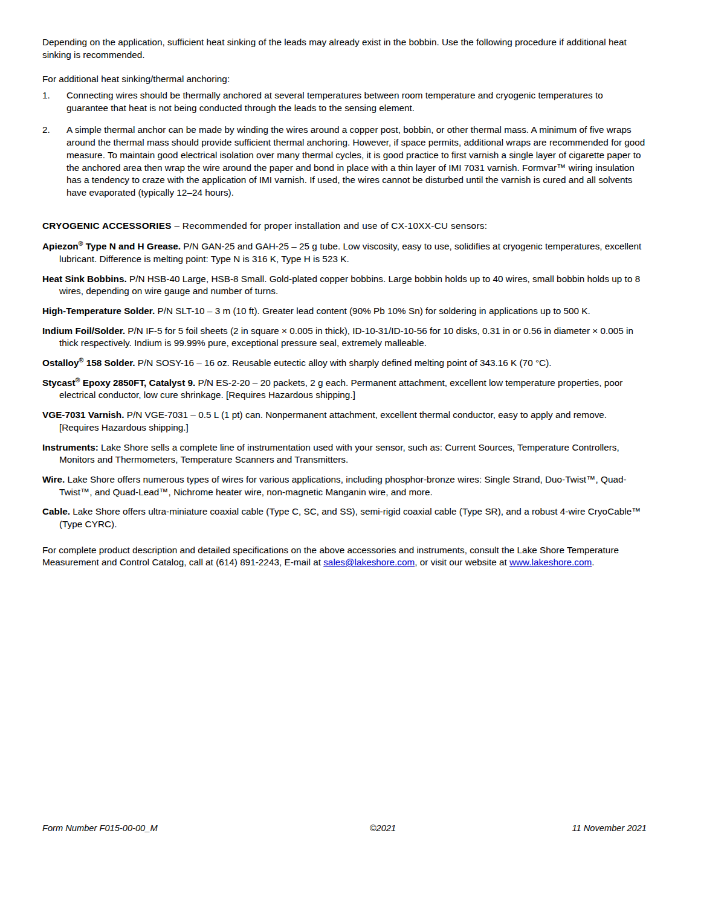Depending on the application, sufficient heat sinking of the leads may already exist in the bobbin. Use the following procedure if additional heat sinking is recommended.
For additional heat sinking/thermal anchoring:
Connecting wires should be thermally anchored at several temperatures between room temperature and cryogenic temperatures to guarantee that heat is not being conducted through the leads to the sensing element.
A simple thermal anchor can be made by winding the wires around a copper post, bobbin, or other thermal mass. A minimum of five wraps around the thermal mass should provide sufficient thermal anchoring. However, if space permits, additional wraps are recommended for good measure. To maintain good electrical isolation over many thermal cycles, it is good practice to first varnish a single layer of cigarette paper to the anchored area then wrap the wire around the paper and bond in place with a thin layer of IMI 7031 varnish. Formvar™ wiring insulation has a tendency to craze with the application of IMI varnish. If used, the wires cannot be disturbed until the varnish is cured and all solvents have evaporated (typically 12–24 hours).
CRYOGENIC ACCESSORIES – Recommended for proper installation and use of CX-10XX-CU sensors:
Apiezon® Type N and H Grease. P/N GAN-25 and GAH-25 – 25 g tube. Low viscosity, easy to use, solidifies at cryogenic temperatures, excellent lubricant. Difference is melting point: Type N is 316 K, Type H is 523 K.
Heat Sink Bobbins. P/N HSB-40 Large, HSB-8 Small. Gold-plated copper bobbins. Large bobbin holds up to 40 wires, small bobbin holds up to 8 wires, depending on wire gauge and number of turns.
High-Temperature Solder. P/N SLT-10 – 3 m (10 ft). Greater lead content (90% Pb 10% Sn) for soldering in applications up to 500 K.
Indium Foil/Solder. P/N IF-5 for 5 foil sheets (2 in square × 0.005 in thick), ID-10-31/ID-10-56 for 10 disks, 0.31 in or 0.56 in diameter × 0.005 in thick respectively. Indium is 99.99% pure, exceptional pressure seal, extremely malleable.
Ostalloy® 158 Solder. P/N SOSY-16 – 16 oz. Reusable eutectic alloy with sharply defined melting point of 343.16 K (70 °C).
Stycast® Epoxy 2850FT, Catalyst 9. P/N ES-2-20 – 20 packets, 2 g each. Permanent attachment, excellent low temperature properties, poor electrical conductor, low cure shrinkage. [Requires Hazardous shipping.]
VGE-7031 Varnish. P/N VGE-7031 – 0.5 L (1 pt) can. Nonpermanent attachment, excellent thermal conductor, easy to apply and remove. [Requires Hazardous shipping.]
Instruments: Lake Shore sells a complete line of instrumentation used with your sensor, such as: Current Sources, Temperature Controllers, Monitors and Thermometers, Temperature Scanners and Transmitters.
Wire. Lake Shore offers numerous types of wires for various applications, including phosphor-bronze wires: Single Strand, Duo-Twist™, Quad-Twist™, and Quad-Lead™, Nichrome heater wire, non-magnetic Manganin wire, and more.
Cable. Lake Shore offers ultra-miniature coaxial cable (Type C, SC, and SS), semi-rigid coaxial cable (Type SR), and a robust 4-wire CryoCable™ (Type CYRC).
For complete product description and detailed specifications on the above accessories and instruments, consult the Lake Shore Temperature Measurement and Control Catalog, call at (614) 891-2243, E-mail at sales@lakeshore.com, or visit our website at www.lakeshore.com.
Form Number F015-00-00_M ©2021 11 November 2021